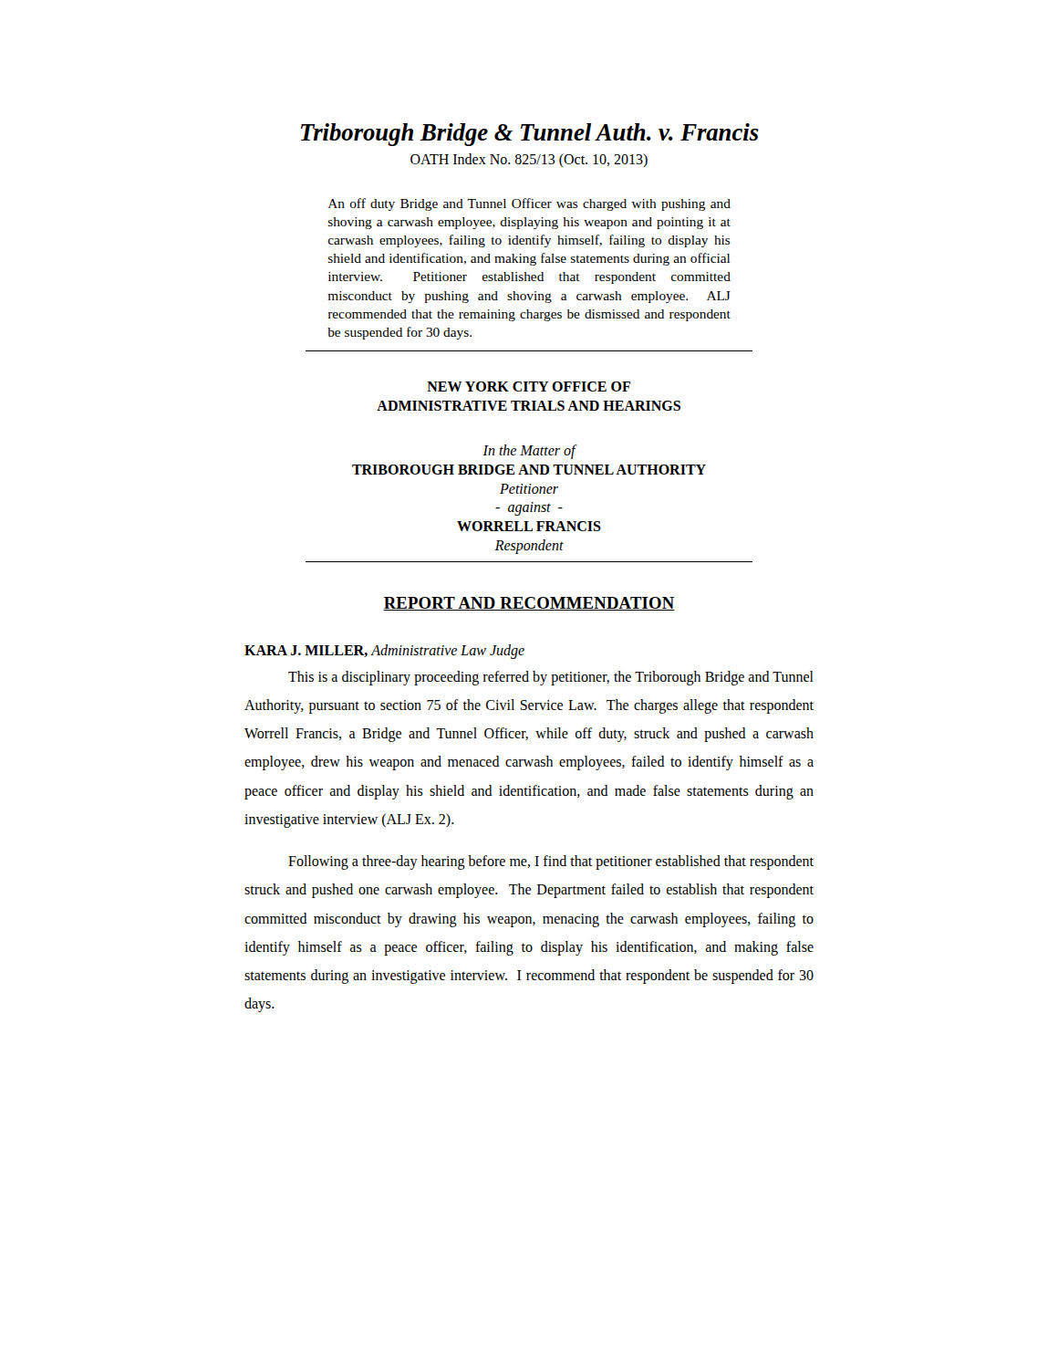Triborough Bridge & Tunnel Auth. v. Francis
OATH Index No. 825/13 (Oct. 10, 2013)
An off duty Bridge and Tunnel Officer was charged with pushing and shoving a carwash employee, displaying his weapon and pointing it at carwash employees, failing to identify himself, failing to display his shield and identification, and making false statements during an official interview. Petitioner established that respondent committed misconduct by pushing and shoving a carwash employee. ALJ recommended that the remaining charges be dismissed and respondent be suspended for 30 days.
NEW YORK CITY OFFICE OF
ADMINISTRATIVE TRIALS AND HEARINGS
In the Matter of
TRIBOROUGH BRIDGE AND TUNNEL AUTHORITY
Petitioner
- against -
WORRELL FRANCIS
Respondent
REPORT AND RECOMMENDATION
KARA J. MILLER, Administrative Law Judge
This is a disciplinary proceeding referred by petitioner, the Triborough Bridge and Tunnel Authority, pursuant to section 75 of the Civil Service Law. The charges allege that respondent Worrell Francis, a Bridge and Tunnel Officer, while off duty, struck and pushed a carwash employee, drew his weapon and menaced carwash employees, failed to identify himself as a peace officer and display his shield and identification, and made false statements during an investigative interview (ALJ Ex. 2).
Following a three-day hearing before me, I find that petitioner established that respondent struck and pushed one carwash employee. The Department failed to establish that respondent committed misconduct by drawing his weapon, menacing the carwash employees, failing to identify himself as a peace officer, failing to display his identification, and making false statements during an investigative interview. I recommend that respondent be suspended for 30 days.